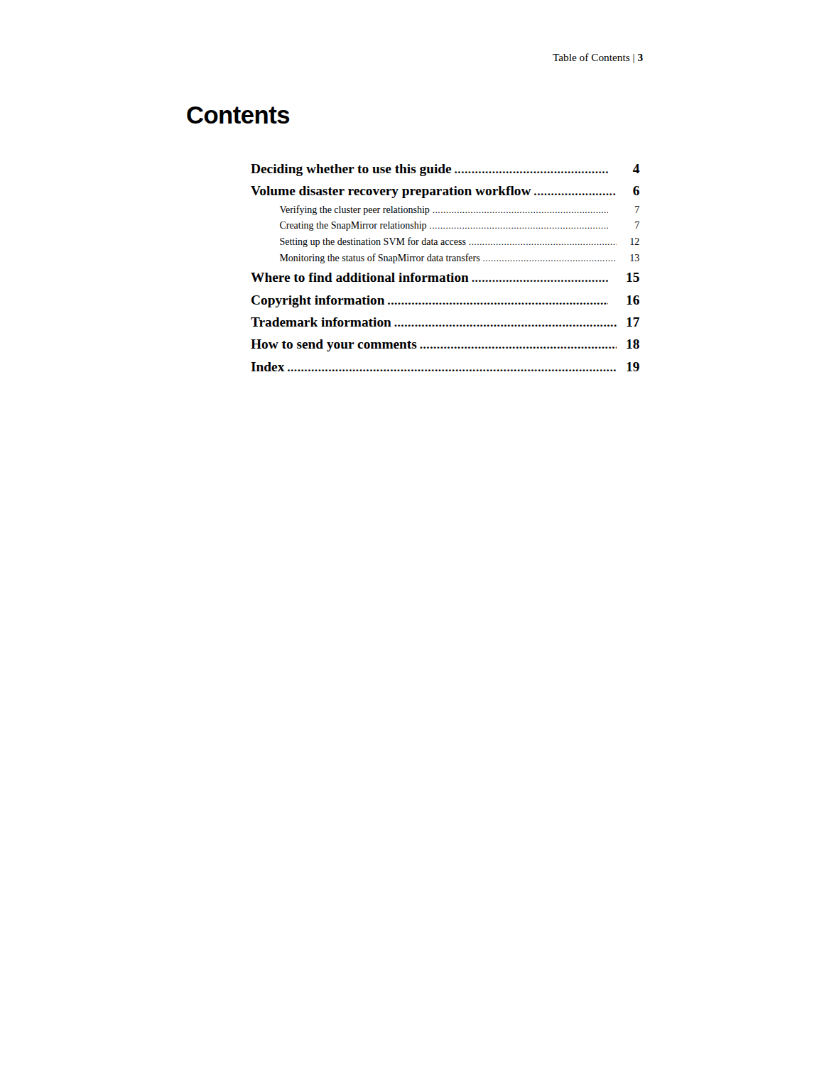Table of Contents | 3
Contents
Deciding whether to use this guide ............................................................ 4
Volume disaster recovery preparation workflow ....................................... 6
Verifying the cluster peer relationship ......................................................................... 7
Creating the SnapMirror relationship .......................................................................... 7
Setting up the destination SVM for data access ........................................................ 12
Monitoring the status of SnapMirror data transfers .................................................. 13
Where to find additional information ..................................................... 15
Copyright information ................................................................................ 16
Trademark information ............................................................................. 17
How to send your comments ....................................................................... 18
Index ........................................................................................................... 19